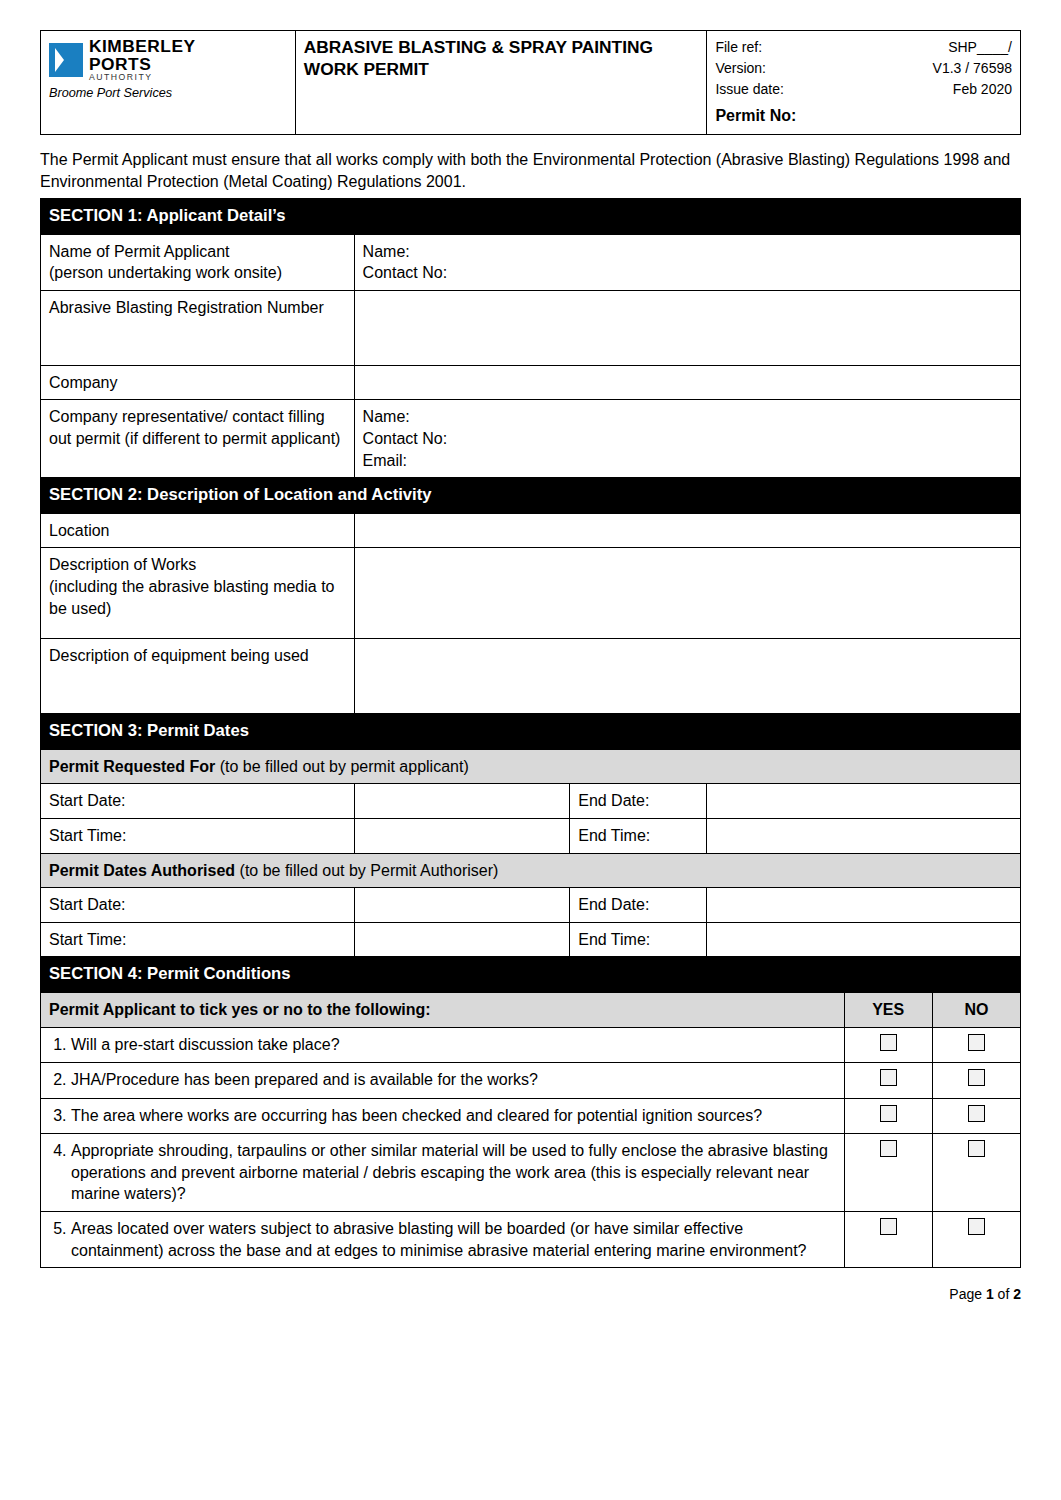| KIMBERLEY PORTS AUTHORITY Broome Port Services | ABRASIVE BLASTING & SPRAY PAINTING WORK PERMIT | File ref: SHP____/ Version: V1.3 / 76598 Issue date: Feb 2020 Permit No: |
The Permit Applicant must ensure that all works comply with both the Environmental Protection (Abrasive Blasting) Regulations 1998 and Environmental Protection (Metal Coating) Regulations 2001.
| SECTION 1: Applicant Detail’s |
| Name of Permit Applicant (person undertaking work onsite) | Name: Contact No: |
| Abrasive Blasting Registration Number | |
| Company | |
| Company representative/ contact filling out permit (if different to permit applicant) | Name: Contact No: Email: |
| SECTION 2: Description of Location and Activity |
| Location | |
| Description of Works (including the abrasive blasting media to be used) | |
| Description of equipment being used | |
| SECTION 3: Permit Dates |
| Permit Requested For (to be filled out by permit applicant) |
| Start Date: | | End Date: | |
| Start Time: | | End Time: | |
| Permit Dates Authorised (to be filled out by Permit Authoriser) |
| Start Date: | | End Date: | |
| Start Time: | | End Time: | |
| SECTION 4: Permit Conditions |
| Permit Applicant to tick yes or no to the following: | YES | NO |
| Will a pre-start discussion take place? | | |
| JHA/Procedure has been prepared and is available for the works? | | |
| The area where works are occurring has been checked and cleared for potential ignition sources? | | |
| Appropriate shrouding, tarpaulins or other similar material will be used to fully enclose the abrasive blasting operations and prevent airborne material / debris escaping the work area (this is especially relevant near marine waters)? | | |
| Areas located over waters subject to abrasive blasting will be boarded (or have similar effective containment) across the base and at edges to minimise abrasive material entering marine environment? | | |
Page 1 of 2